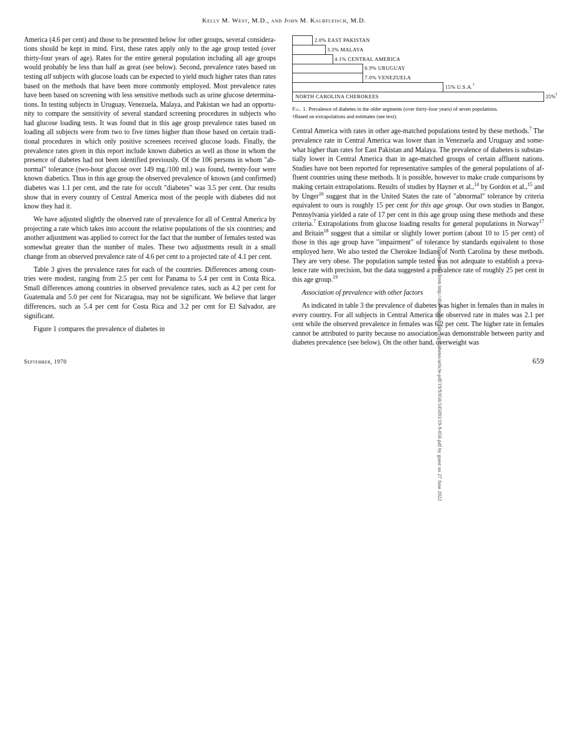Downloaded from http://diabetesjournals.org/diabetes/article-pdf/19/9/656/345693/19-9-656.pdf by guest on 27 June 2022
Kelly M. West, M.D., and John M. Kalbfleisch, M.D.
America (4.6 per cent) and those to be presented below for other groups, several considerations should be kept in mind. First, these rates apply only to the age group tested (over thirty-four years of age). Rates for the entire general population including all age groups would probably be less than half as great (see below). Second, prevalence rates based on testing all subjects with glucose loads can be expected to yield much higher rates than rates based on the methods that have been more commonly employed. Most prevalence rates have been based on screening with less sensitive methods such as urine glucose determinations. In testing subjects in Uruguay, Venezuela, Malaya, and Pakistan we had an opportunity to compare the sensitivity of several standard screening procedures in subjects who had glucose loading tests. It was found that in this age group prevalence rates based on loading all subjects were from two to five times higher than those based on certain traditional procedures in which only positive screenees received glucose loads. Finally, the prevalence rates given in this report include known diabetics as well as those in whom the presence of diabetes had not been identified previously. Of the 106 persons in whom "abnormal" tolerance (two-hour glucose over 149 mg./100 ml.) was found, twenty-four were known diabetics. Thus in this age group the observed prevalence of known (and confirmed) diabetes was 1.1 per cent, and the rate for occult "diabetes" was 3.5 per cent. Our results show that in every country of Central America most of the people with diabetes did not know they had it.
We have adjusted slightly the observed rate of prevalence for all of Central America by projecting a rate which takes into account the relative populations of the six countries; and another adjustment was applied to correct for the fact that the number of females tested was somewhat greater than the number of males. These two adjustments result in a small change from an observed prevalence rate of 4.6 per cent to a projected rate of 4.1 per cent.
Table 3 gives the prevalence rates for each of the countries. Differences among countries were modest, ranging from 2.5 per cent for Panama to 5.4 per cent in Costa Rica. Small differences among countries in observed prevalence rates, such as 4.2 per cent for Guatemala and 5.0 per cent for Nicaragua, may not be significant. We believe that larger differences, such as 5.4 per cent for Costa Rica and 3.2 per cent for El Salvador, are significant.
Figure 1 compares the prevalence of diabetes in
2.0% EAST PAKISTAN
3.3% MALAYA
4.1% CENTRAL AMERICA
6.9% URUGUAY
7.0% VENEZUELA
15% U.S.A.†
NORTH CAROLINA CHEROKEES 25%†
Fig. 1. Prevalence of diabetes in the older segments (over thirty-four years) of seven populations. †Based on extrapolations and estimates (see text).
Central America with rates in other age-matched populations tested by these methods.7 The prevalence rate in Central America was lower than in Venezuela and Uruguay and somewhat higher than rates for East Pakistan and Malaya. The prevalence of diabetes is substantially lower in Central America than in age-matched groups of certain affluent nations. Studies have not been reported for representative samples of the general populations of affluent countries using these methods. It is possible, however to make crude comparisons by making certain extrapolations. Results of studies by Hayner et al.,14 by Gordon et al.,15 and by Unger16 suggest that in the United States the rate of "abnormal" tolerance by criteria equivalent to ours is roughly 15 per cent for this age group. Our own studies in Bangor, Pennsylvania yielded a rate of 17 per cent in this age group using these methods and these criteria.7 Extrapolations from glucose loading results for general populations in Norway17 and Britain18 suggest that a similar or slightly lower portion (about 10 to 15 per cent) of those in this age group have "impairment" of tolerance by standards equivalent to those employed here. We also tested the Cherokee Indians of North Carolina by these methods. They are very obese. The population sample tested was not adequate to establish a prevalence rate with precision, but the data suggested a prevalence rate of roughly 25 per cent in this age group.19
Association of prevalence with other factors
As indicated in table 3 the prevalence of diabetes was higher in females than in males in every country. For all subjects in Central America the observed rate in males was 2.1 per cent while the observed prevalence in females was 6.2 per cent. The higher rate in females cannot be attributed to parity because no association was demonstrable between parity and diabetes prevalence (see below). On the other hand, overweight was
September, 1970 659